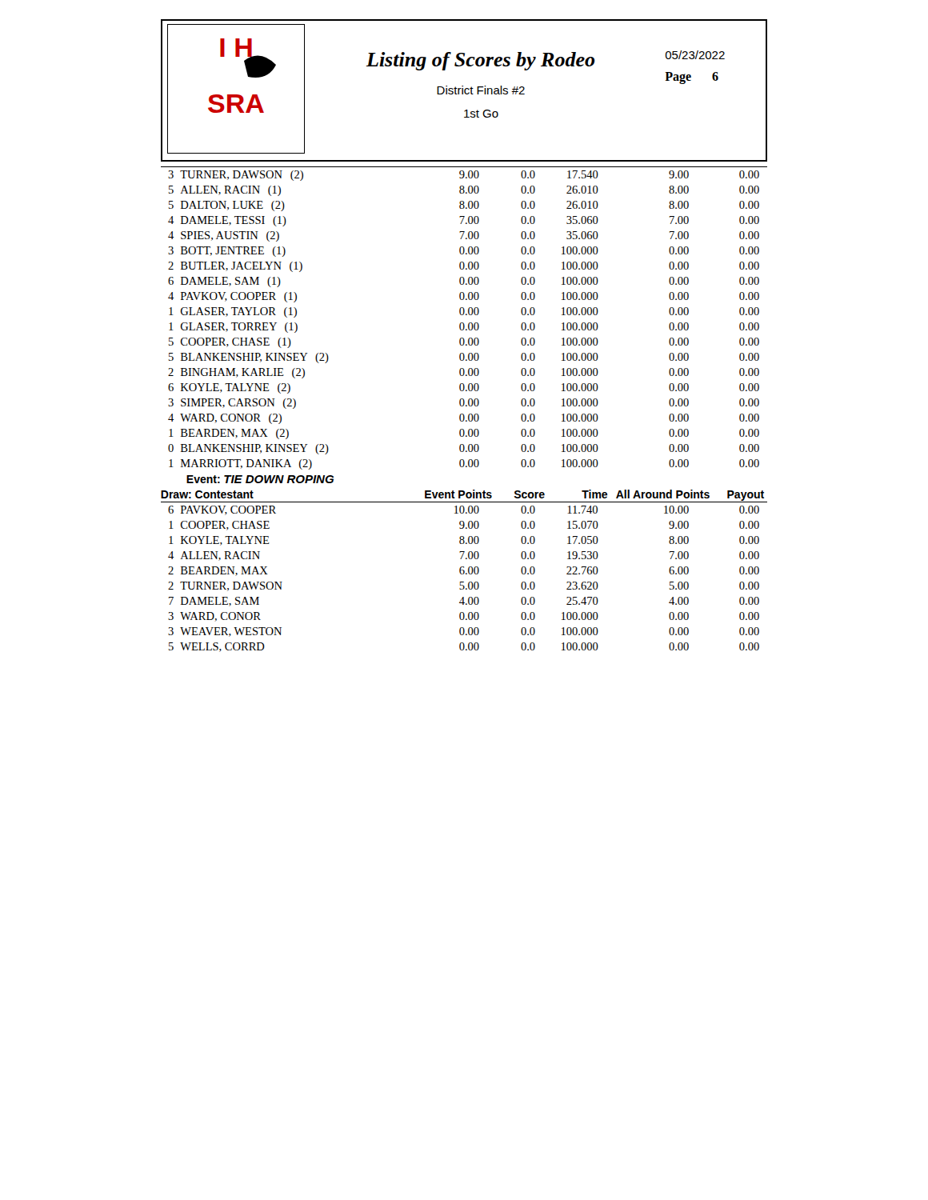Listing of Scores by Rodeo
District Finals #2
1st Go
05/23/2022
Page 6
| 3 | TURNER, DAWSON (2) | 9.00 | 0.0 | 17.540 | 9.00 | 0.00 |
| 5 | ALLEN, RACIN (1) | 8.00 | 0.0 | 26.010 | 8.00 | 0.00 |
| 5 | DALTON, LUKE (2) | 8.00 | 0.0 | 26.010 | 8.00 | 0.00 |
| 4 | DAMELE, TESSI (1) | 7.00 | 0.0 | 35.060 | 7.00 | 0.00 |
| 4 | SPIES, AUSTIN (2) | 7.00 | 0.0 | 35.060 | 7.00 | 0.00 |
| 3 | BOTT, JENTREE (1) | 0.00 | 0.0 | 100.000 | 0.00 | 0.00 |
| 2 | BUTLER, JACELYN (1) | 0.00 | 0.0 | 100.000 | 0.00 | 0.00 |
| 6 | DAMELE, SAM (1) | 0.00 | 0.0 | 100.000 | 0.00 | 0.00 |
| 4 | PAVKOV, COOPER (1) | 0.00 | 0.0 | 100.000 | 0.00 | 0.00 |
| 1 | GLASER, TAYLOR (1) | 0.00 | 0.0 | 100.000 | 0.00 | 0.00 |
| 1 | GLASER, TORREY (1) | 0.00 | 0.0 | 100.000 | 0.00 | 0.00 |
| 5 | COOPER, CHASE (1) | 0.00 | 0.0 | 100.000 | 0.00 | 0.00 |
| 5 | BLANKENSHIP, KINSEY (2) | 0.00 | 0.0 | 100.000 | 0.00 | 0.00 |
| 2 | BINGHAM, KARLIE (2) | 0.00 | 0.0 | 100.000 | 0.00 | 0.00 |
| 6 | KOYLE, TALYNE (2) | 0.00 | 0.0 | 100.000 | 0.00 | 0.00 |
| 3 | SIMPER, CARSON (2) | 0.00 | 0.0 | 100.000 | 0.00 | 0.00 |
| 4 | WARD, CONOR (2) | 0.00 | 0.0 | 100.000 | 0.00 | 0.00 |
| 1 | BEARDEN, MAX (2) | 0.00 | 0.0 | 100.000 | 0.00 | 0.00 |
| 0 | BLANKENSHIP, KINSEY (2) | 0.00 | 0.0 | 100.000 | 0.00 | 0.00 |
| 1 | MARRIOTT, DANIKA (2) | 0.00 | 0.0 | 100.000 | 0.00 | 0.00 |
| Event: TIE DOWN ROPING |
| Draw: Contestant | Event Points | Score | Time | All Around Points | Payout |
| 6 | PAVKOV, COOPER | 10.00 | 0.0 | 11.740 | 10.00 | 0.00 |
| 1 | COOPER, CHASE | 9.00 | 0.0 | 15.070 | 9.00 | 0.00 |
| 1 | KOYLE, TALYNE | 8.00 | 0.0 | 17.050 | 8.00 | 0.00 |
| 4 | ALLEN, RACIN | 7.00 | 0.0 | 19.530 | 7.00 | 0.00 |
| 2 | BEARDEN, MAX | 6.00 | 0.0 | 22.760 | 6.00 | 0.00 |
| 2 | TURNER, DAWSON | 5.00 | 0.0 | 23.620 | 5.00 | 0.00 |
| 7 | DAMELE, SAM | 4.00 | 0.0 | 25.470 | 4.00 | 0.00 |
| 3 | WARD, CONOR | 0.00 | 0.0 | 100.000 | 0.00 | 0.00 |
| 3 | WEAVER, WESTON | 0.00 | 0.0 | 100.000 | 0.00 | 0.00 |
| 5 | WELLS, CORRD | 0.00 | 0.0 | 100.000 | 0.00 | 0.00 |